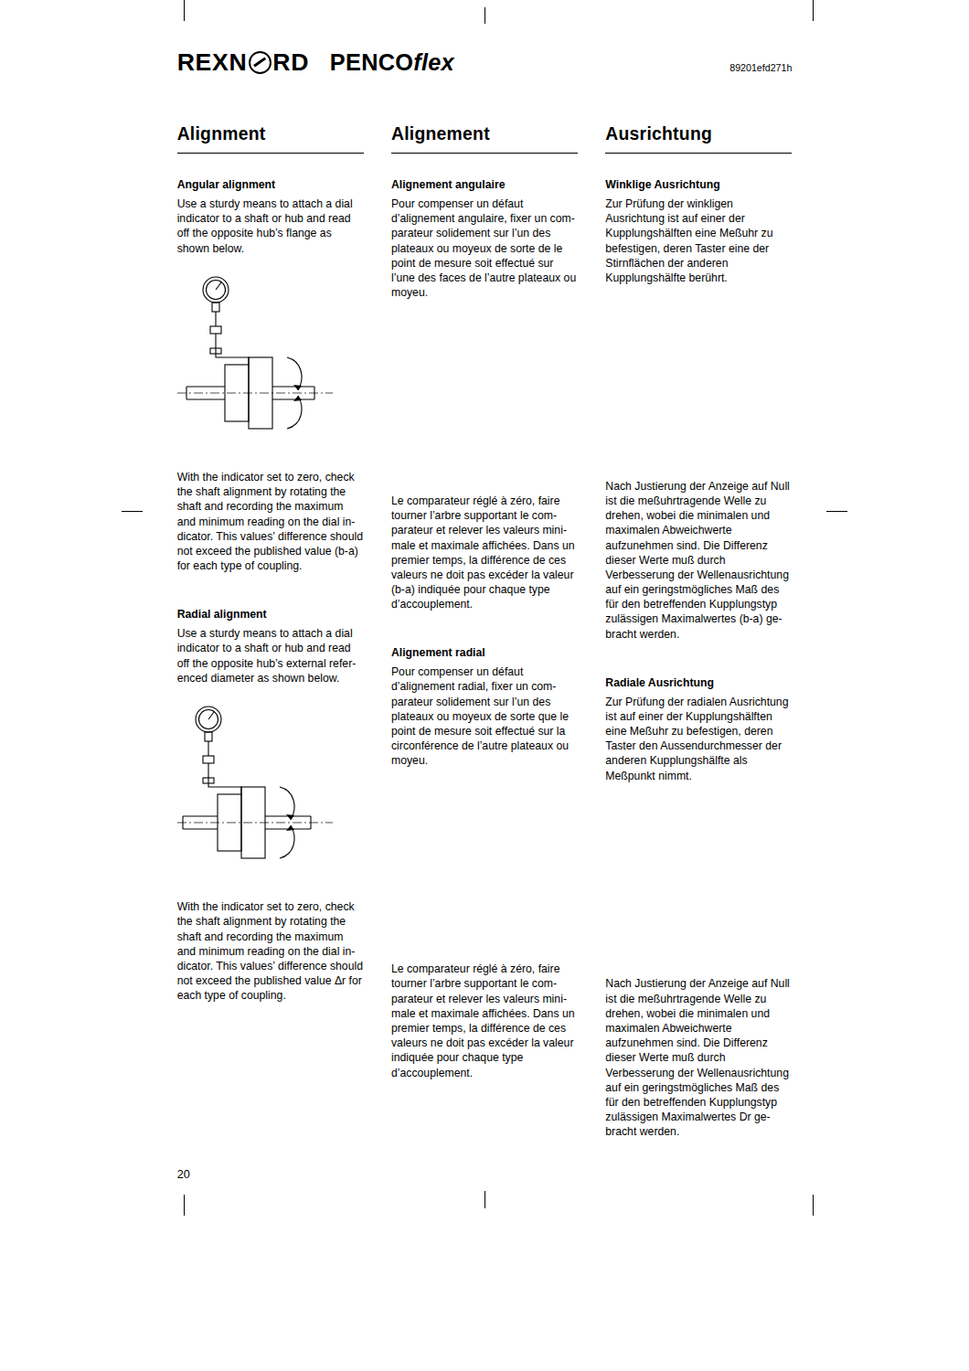REXN RD PENCOflex
89201efd271h
Alignment
Angular alignment
Use a sturdy means to attach a dial indicator to a shaft or hub and read off the opposite hub’s flange as shown below.
With the indicator set to zero, check the shaft alignment by rotating the shaft and recording the maximum and minimum reading on the dial indicator. This values’ difference should not exceed the published value (b-a) for each type of coupling.
Radial alignment
Use a sturdy means to attach a dial indicator to a shaft or hub and read off the opposite hub’s external referenced diameter as shown below.
With the indicator set to zero, check the shaft alignment by rotating the shaft and recording the maximum and minimum reading on the dial indicator. This values’ difference should not exceed the published value Δr for each type of coupling.
Alignement
Alignement angulaire
Pour compenser un défaut d’alignement angulaire, fixer un comparateur solidement sur l’un des plateaux ou moyeux de sorte de le point de mesure soit effectué sur l’une des faces de l’autre plateaux ou moyeu.
Le comparateur réglé à zéro, faire tourner l’arbre supportant le comparateur et relever les valeurs minimale et maximale affichées. Dans un premier temps, la différence de ces valeurs ne doit pas excéder la valeur (b-a) indiquée pour chaque type d’accouplement.
Alignement radial
Pour compenser un défaut d’alignement radial, fixer un comparateur solidement sur l’un des plateaux ou moyeux de sorte que le point de mesure soit effectué sur la circonférence de l’autre plateaux ou moyeu.
Le comparateur réglé à zéro, faire tourner l’arbre supportant le comparateur et relever les valeurs minimale et maximale affichées. Dans un premier temps, la différence de ces valeurs ne doit pas excéder la valeur indiquée pour chaque type d’accouplement.
Ausrichtung
Winklige Ausrichtung
Zur Prüfung der winkligen Ausrichtung ist auf einer der Kupplungshälften eine Meßuhr zu befestigen, deren Taster eine der Stirnflächen der anderen Kupplungshälfte berührt.
Nach Justierung der Anzeige auf Null ist die meßuhrtragende Welle zu drehen, wobei die minimalen und maximalen Abweichwerte aufzunehmen sind. Die Differenz dieser Werte muß durch Verbesserung der Wellenausrichtung auf ein geringstmögliches Maß des für den betreffenden Kupplungstyp zulässigen Maximalwertes (b-a) gebracht werden.
Radiale Ausrichtung
Zur Prüfung der radialen Ausrichtung ist auf einer der Kupplungshälften eine Meßuhr zu befestigen, deren Taster den Aussendurchmesser der anderen Kupplungshälfte als Meßpunkt nimmt.
Nach Justierung der Anzeige auf Null ist die meßuhrtragende Welle zu drehen, wobei die minimalen und maximalen Abweichwerte aufzunehmen sind. Die Differenz dieser Werte muß durch Verbesserung der Wellenausrichtung auf ein geringstmögliches Maß des für den betreffenden Kupplungstyp zulässigen Maximalwertes Dr gebracht werden.
20